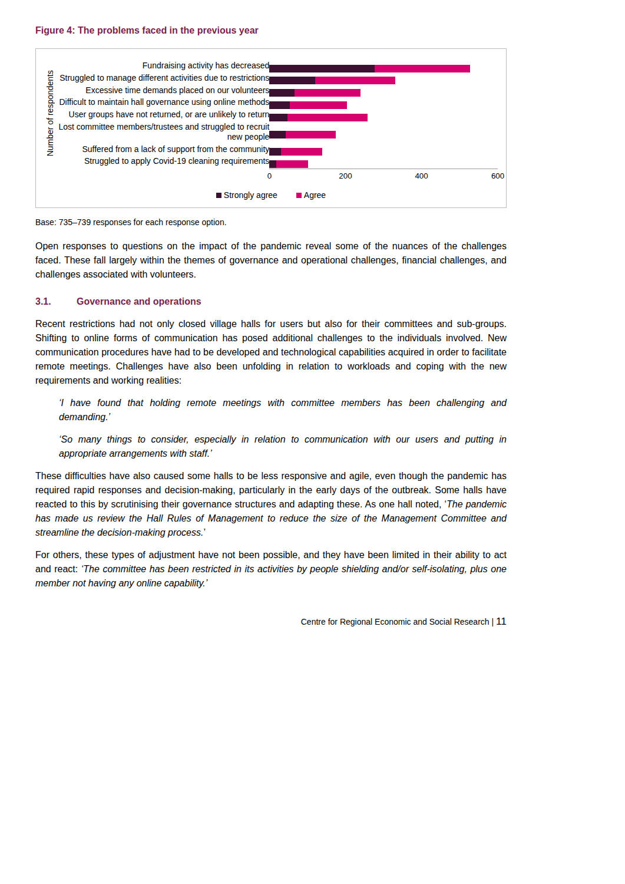Figure 4: The problems faced in the previous year
| Number of respondents | Fundraising activity has decreased | |
| Struggled to manage different activities due to restrictions | |
| Excessive time demands placed on our volunteers | |
| Difficult to maintain hall governance using online methods | |
| User groups have not returned, or are unlikely to return | |
| Lost committee members/trustees and struggled to recruit new people | |
| Suffered from a lack of support from the community | |
| Struggled to apply Covid-19 cleaning requirements | |
| | | 0 200 400 600 |
Strongly agree Agree
Base: 735–739 responses for each response option.
Open responses to questions on the impact of the pandemic reveal some of the nuances of the challenges faced. These fall largely within the themes of governance and operational challenges, financial challenges, and challenges associated with volunteers.
3.1. Governance and operations
Recent restrictions had not only closed village halls for users but also for their committees and sub-groups. Shifting to online forms of communication has posed additional challenges to the individuals involved. New communication procedures have had to be developed and technological capabilities acquired in order to facilitate remote meetings. Challenges have also been unfolding in relation to workloads and coping with the new requirements and working realities:
‘I have found that holding remote meetings with committee members has been challenging and demanding.’
‘So many things to consider, especially in relation to communication with our users and putting in appropriate arrangements with staff.’
These difficulties have also caused some halls to be less responsive and agile, even though the pandemic has required rapid responses and decision-making, particularly in the early days of the outbreak. Some halls have reacted to this by scrutinising their governance structures and adapting these. As one hall noted, ‘The pandemic has made us review the Hall Rules of Management to reduce the size of the Management Committee and streamline the decision-making process.’
For others, these types of adjustment have not been possible, and they have been limited in their ability to act and react: ‘The committee has been restricted in its activities by people shielding and/or self-isolating, plus one member not having any online capability.’
Centre for Regional Economic and Social Research | 11